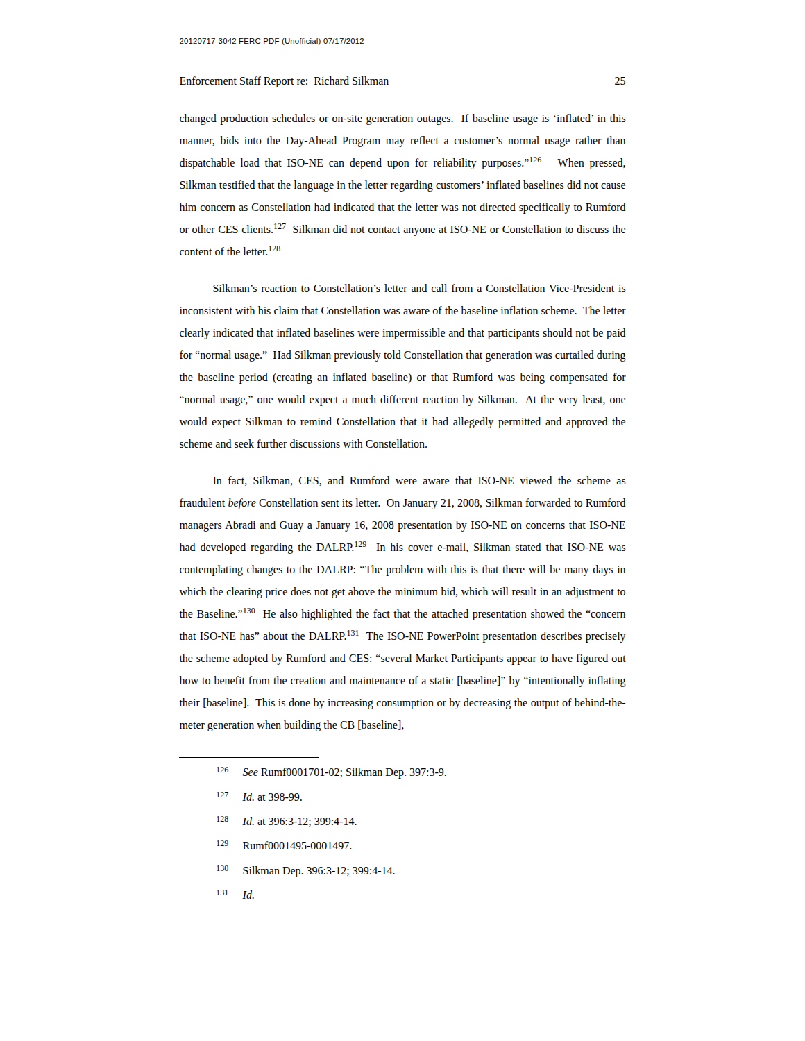20120717-3042 FERC PDF (Unofficial) 07/17/2012
Enforcement Staff Report re: Richard Silkman 25
changed production schedules or on-site generation outages. If baseline usage is ‘inflated’ in this manner, bids into the Day-Ahead Program may reflect a customer’s normal usage rather than dispatchable load that ISO-NE can depend upon for reliability purposes.”126 When pressed, Silkman testified that the language in the letter regarding customers’ inflated baselines did not cause him concern as Constellation had indicated that the letter was not directed specifically to Rumford or other CES clients.127 Silkman did not contact anyone at ISO-NE or Constellation to discuss the content of the letter.128
Silkman’s reaction to Constellation’s letter and call from a Constellation Vice-President is inconsistent with his claim that Constellation was aware of the baseline inflation scheme. The letter clearly indicated that inflated baselines were impermissible and that participants should not be paid for “normal usage.” Had Silkman previously told Constellation that generation was curtailed during the baseline period (creating an inflated baseline) or that Rumford was being compensated for “normal usage,” one would expect a much different reaction by Silkman. At the very least, one would expect Silkman to remind Constellation that it had allegedly permitted and approved the scheme and seek further discussions with Constellation.
In fact, Silkman, CES, and Rumford were aware that ISO-NE viewed the scheme as fraudulent before Constellation sent its letter. On January 21, 2008, Silkman forwarded to Rumford managers Abradi and Guay a January 16, 2008 presentation by ISO-NE on concerns that ISO-NE had developed regarding the DALRP.129 In his cover e-mail, Silkman stated that ISO-NE was contemplating changes to the DALRP: “The problem with this is that there will be many days in which the clearing price does not get above the minimum bid, which will result in an adjustment to the Baseline.”130 He also highlighted the fact that the attached presentation showed the “concern that ISO-NE has” about the DALRP.131 The ISO-NE PowerPoint presentation describes precisely the scheme adopted by Rumford and CES: “several Market Participants appear to have figured out how to benefit from the creation and maintenance of a static [baseline]” by “intentionally inflating their [baseline]. This is done by increasing consumption or by decreasing the output of behind-the-meter generation when building the CB [baseline],
126
See Rumf0001701-02; Silkman Dep. 397:3-9.
127
Id. at 398-99.
128
Id. at 396:3-12; 399:4-14.
129
Rumf0001495-0001497.
130
Silkman Dep. 396:3-12; 399:4-14.
131
Id.